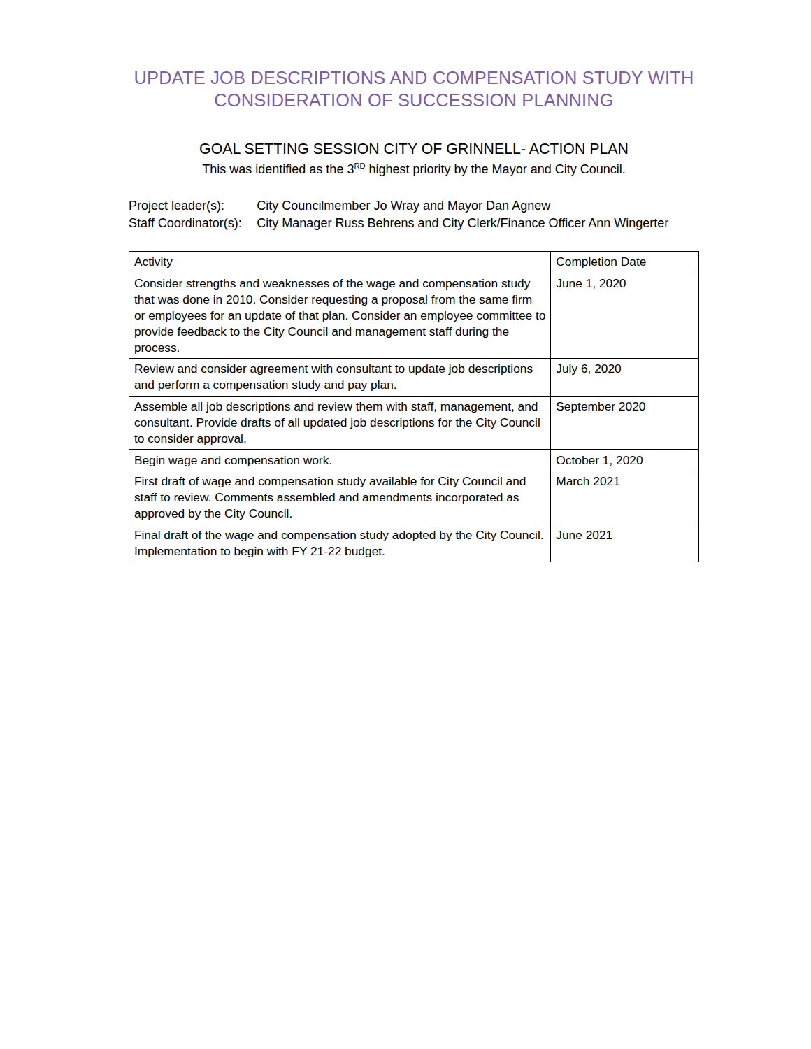UPDATE JOB DESCRIPTIONS AND COMPENSATION STUDY WITH CONSIDERATION OF SUCCESSION PLANNING
GOAL SETTING SESSION CITY OF GRINNELL- ACTION PLAN
This was identified as the 3RD highest priority by the Mayor and City Council.
| Project leader(s): | City Councilmember Jo Wray and Mayor Dan Agnew |
| Staff Coordinator(s): | City Manager Russ Behrens and City Clerk/Finance Officer Ann Wingerter |
| Activity | Completion Date |
| --- | --- |
| Consider strengths and weaknesses of the wage and compensation study that was done in 2010. Consider requesting a proposal from the same firm or employees for an update of that plan. Consider an employee committee to provide feedback to the City Council and management staff during the process. | June 1, 2020 |
| Review and consider agreement with consultant to update job descriptions and perform a compensation study and pay plan. | July 6, 2020 |
| Assemble all job descriptions and review them with staff, management, and consultant. Provide drafts of all updated job descriptions for the City Council to consider approval. | September 2020 |
| Begin wage and compensation work. | October 1, 2020 |
| First draft of wage and compensation study available for City Council and staff to review. Comments assembled and amendments incorporated as approved by the City Council. | March 2021 |
| Final draft of the wage and compensation study adopted by the City Council. Implementation to begin with FY 21-22 budget. | June 2021 |